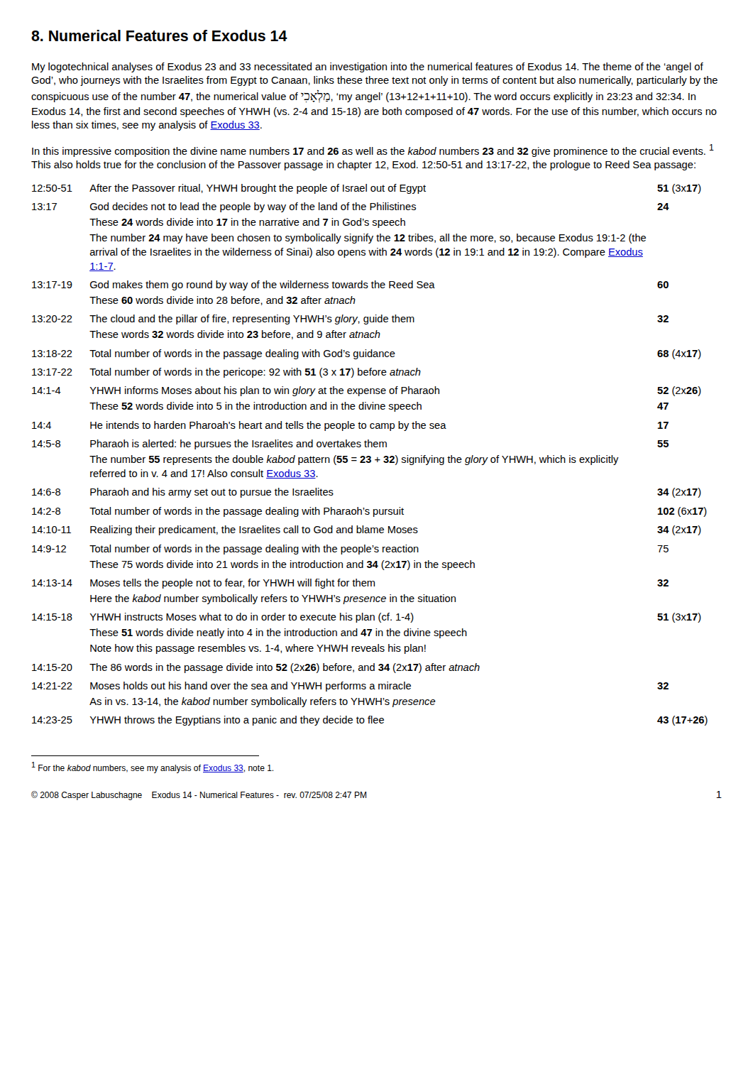8. Numerical Features of Exodus 14
My logotechnical analyses of Exodus 23 and 33 necessitated an investigation into the numerical features of Exodus 14. The theme of the ‘angel of God’, who journeys with the Israelites from Egypt to Canaan, links these three text not only in terms of content but also numerically, particularly by the conspicuous use of the number 47, the numerical value of מַלְאָכִי, ‘my angel’ (13+12+1+11+10). The word occurs explicitly in 23:23 and 32:34. In Exodus 14, the first and second speeches of YHWH (vs. 2-4 and 15-18) are both composed of 47 words. For the use of this number, which occurs no less than six times, see my analysis of Exodus 33.
In this impressive composition the divine name numbers 17 and 26 as well as the kabod numbers 23 and 32 give prominence to the crucial events. 1 This also holds true for the conclusion of the Passover passage in chapter 12, Exod. 12:50-51 and 13:17-22, the prologue to Reed Sea passage:
| 12:50-51 | After the Passover ritual, YHWH brought the people of Israel out of Egypt | 51 (3x 17 ) |
| 13:17 | God decides not to lead the people by way of the land of the Philistines These 24 words divide into 17 in the narrative and 7 in God’s speech The number 24 may have been chosen to symbolically signify the 12 tribes, all the more, so, because Exodus 19:1-2 (the arrival of the Israelites in the wilderness of Sinai) also opens with 24 words ( 12 in 19:1 and 12 in 19:2). Compare Exodus 1:1-7 . | 24 |
| 13:17-19 | God makes them go round by way of the wilderness towards the Reed Sea These 60 words divide into 28 before, and 32 after atnach | 60 |
| 13:20-22 | The cloud and the pillar of fire, representing YHWH’s glory , guide them These words 32 words divide into 23 before, and 9 after atnach | 32 |
| 13:18-22 | Total number of words in the passage dealing with God’s guidance | 68 (4x 17 ) |
| 13:17-22 | Total number of words in the pericope: 92 with 51 (3 x 17 ) before atnach | |
| 14:1-4 | YHWH informs Moses about his plan to win glory at the expense of Pharaoh These 52 words divide into 5 in the introduction and in the divine speech | 52 (2x 26 ) 47 |
| 14:4 | He intends to harden Pharoah's heart and tells the people to camp by the sea | 17 |
| 14:5-8 | Pharaoh is alerted: he pursues the Israelites and overtakes them The number 55 represents the double kabod pattern ( 55 = 23 + 32 ) signifying the glory of YHWH, which is explicitly referred to in v. 4 and 17! Also consult Exodus 33 . | 55 |
| 14:6-8 | Pharaoh and his army set out to pursue the Israelites | 34 (2x 17 ) |
| 14:2-8 | Total number of words in the passage dealing with Pharaoh’s pursuit | 102 (6x 17 ) |
| 14:10-11 | Realizing their predicament, the Israelites call to God and blame Moses | 34 (2x 17 ) |
| 14:9-12 | Total number of words in the passage dealing with the people’s reaction These 75 words divide into 21 words in the introduction and 34 (2x 17 ) in the speech | 75 |
| 14:13-14 | Moses tells the people not to fear, for YHWH will fight for them Here the kabod number symbolically refers to YHWH’s presence in the situation | 32 |
| 14:15-18 | YHWH instructs Moses what to do in order to execute his plan (cf. 1-4) These 51 words divide neatly into 4 in the introduction and 47 in the divine speech Note how this passage resembles vs. 1-4, where YHWH reveals his plan! | 51 (3x 17 ) |
| 14:15-20 | The 86 words in the passage divide into 52 (2x 26 ) before, and 34 (2x 17 ) after atnach | |
| 14:21-22 | Moses holds out his hand over the sea and YHWH performs a miracle As in vs. 13-14, the kabod number symbolically refers to YHWH’s presence | 32 |
| 14:23-25 | YHWH throws the Egyptians into a panic and they decide to flee | 43 ( 17 + 26 ) |
1 For the kabod numbers, see my analysis of Exodus 33, note 1.
© 2008 Casper Labuschagne Exodus 14 - Numerical Features - rev. 07/25/08 2:47 PM 1